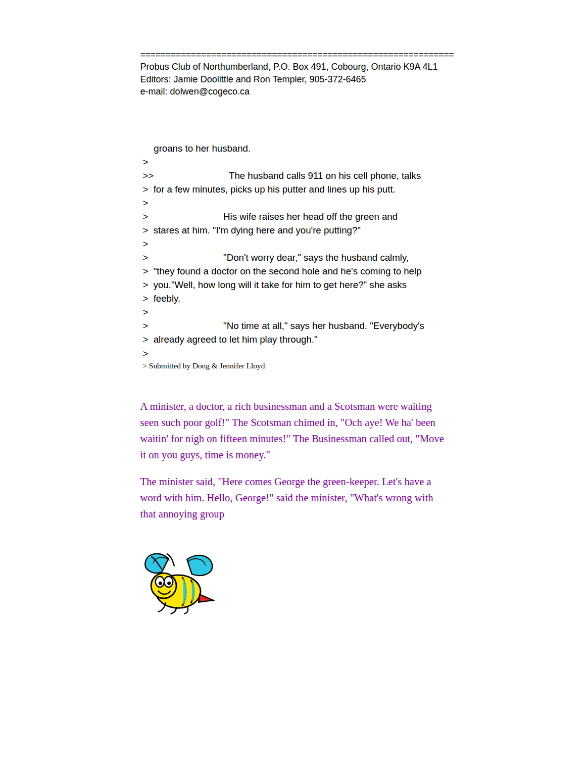============================================================== Probus Club of Northumberland, P.O. Box 491, Cobourg, Ontario K9A 4L1 Editors: Jamie Doolittle and Ron Templer, 905-372-6465 e-mail: dolwen@cogeco.ca
groans to her husband.
>
>> The husband calls 911 on his cell phone, talks
> for a few minutes, picks up his putter and lines up his putt.
>
> His wife raises her head off the green and
> stares at him. "I'm dying here and you're putting?"
>
> "Don't worry dear," says the husband calmly,
> "they found a doctor on the second hole and he's coming to help
> you."Well, how long will it take for him to get here?" she asks
> feebly.
>
> "No time at all," says her husband. "Everybody's
> already agreed to let him play through."
>
> Submitted by Doug & Jennifer Lloyd
A minister, a doctor, a rich businessman and a Scotsman were waiting seen such poor golf!" The Scotsman chimed in, "Och aye! We ha' been waitin' for nigh on fifteen minutes!" The Businessman called out, "Move it on you guys, time is money."
The minister said, "Here comes George the green-keeper. Let's have a word with him. Hello, George!" said the minister, "What's wrong with that annoying group